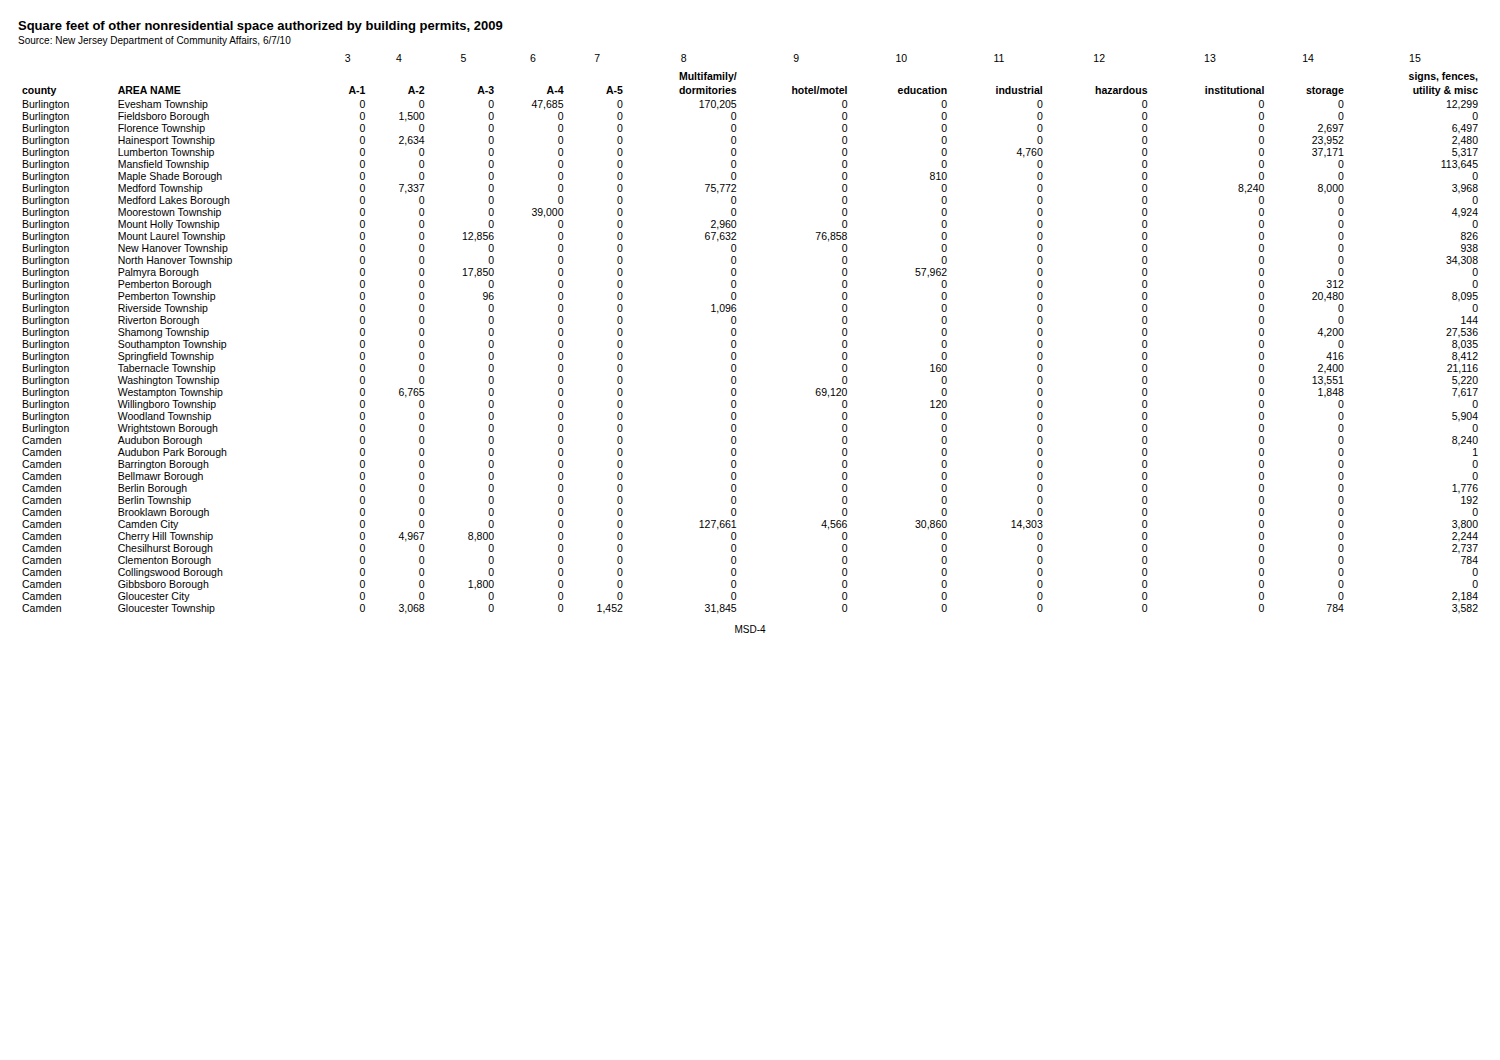Square feet of other nonresidential space authorized by building permits, 2009
Source: New Jersey Department of Community Affairs, 6/7/10
| | | 3 | 4 | 5 | 6 | 7 | 8 | 9 | 10 | 11 | 12 | 13 | 14 | 15 |
| --- | --- | --- | --- | --- | --- | --- | --- | --- | --- | --- | --- | --- | --- | --- |
| | | | | | | | Multifamily/ | | | | | | | signs, fences, |
| county | AREA NAME | A-1 | A-2 | A-3 | A-4 | A-5 | dormitories | hotel/motel | education | industrial | hazardous | institutional | storage | utility & misc |
| Burlington | Evesham Township | 0 | 0 | 0 | 47,685 | 0 | 170,205 | 0 | 0 | 0 | 0 | 0 | 0 | 12,299 |
| Burlington | Fieldsboro Borough | 0 | 1,500 | 0 | 0 | 0 | 0 | 0 | 0 | 0 | 0 | 0 | 0 | 0 |
| Burlington | Florence Township | 0 | 0 | 0 | 0 | 0 | 0 | 0 | 0 | 0 | 0 | 0 | 2,697 | 6,497 |
| Burlington | Hainesport Township | 0 | 2,634 | 0 | 0 | 0 | 0 | 0 | 0 | 0 | 0 | 0 | 23,952 | 2,480 |
| Burlington | Lumberton Township | 0 | 0 | 0 | 0 | 0 | 0 | 0 | 0 | 4,760 | 0 | 0 | 37,171 | 5,317 |
| Burlington | Mansfield Township | 0 | 0 | 0 | 0 | 0 | 0 | 0 | 0 | 0 | 0 | 0 | 0 | 113,645 |
| Burlington | Maple Shade Borough | 0 | 0 | 0 | 0 | 0 | 0 | 0 | 810 | 0 | 0 | 0 | 0 | 0 |
| Burlington | Medford Township | 0 | 7,337 | 0 | 0 | 0 | 75,772 | 0 | 0 | 0 | 0 | 8,240 | 8,000 | 3,968 |
| Burlington | Medford Lakes Borough | 0 | 0 | 0 | 0 | 0 | 0 | 0 | 0 | 0 | 0 | 0 | 0 | 0 |
| Burlington | Moorestown Township | 0 | 0 | 0 | 39,000 | 0 | 0 | 0 | 0 | 0 | 0 | 0 | 0 | 4,924 |
| Burlington | Mount Holly Township | 0 | 0 | 0 | 0 | 0 | 2,960 | 0 | 0 | 0 | 0 | 0 | 0 | 0 |
| Burlington | Mount Laurel Township | 0 | 0 | 12,856 | 0 | 0 | 67,632 | 76,858 | 0 | 0 | 0 | 0 | 0 | 826 |
| Burlington | New Hanover Township | 0 | 0 | 0 | 0 | 0 | 0 | 0 | 0 | 0 | 0 | 0 | 0 | 938 |
| Burlington | North Hanover Township | 0 | 0 | 0 | 0 | 0 | 0 | 0 | 0 | 0 | 0 | 0 | 0 | 34,308 |
| Burlington | Palmyra Borough | 0 | 0 | 17,850 | 0 | 0 | 0 | 0 | 57,962 | 0 | 0 | 0 | 0 | 0 |
| Burlington | Pemberton Borough | 0 | 0 | 0 | 0 | 0 | 0 | 0 | 0 | 0 | 0 | 0 | 312 | 0 |
| Burlington | Pemberton Township | 0 | 0 | 96 | 0 | 0 | 0 | 0 | 0 | 0 | 0 | 0 | 20,480 | 8,095 |
| Burlington | Riverside Township | 0 | 0 | 0 | 0 | 0 | 1,096 | 0 | 0 | 0 | 0 | 0 | 0 | 0 |
| Burlington | Riverton Borough | 0 | 0 | 0 | 0 | 0 | 0 | 0 | 0 | 0 | 0 | 0 | 0 | 144 |
| Burlington | Shamong Township | 0 | 0 | 0 | 0 | 0 | 0 | 0 | 0 | 0 | 0 | 0 | 4,200 | 27,536 |
| Burlington | Southampton Township | 0 | 0 | 0 | 0 | 0 | 0 | 0 | 0 | 0 | 0 | 0 | 0 | 8,035 |
| Burlington | Springfield Township | 0 | 0 | 0 | 0 | 0 | 0 | 0 | 0 | 0 | 0 | 0 | 416 | 8,412 |
| Burlington | Tabernacle Township | 0 | 0 | 0 | 0 | 0 | 0 | 0 | 160 | 0 | 0 | 0 | 2,400 | 21,116 |
| Burlington | Washington Township | 0 | 0 | 0 | 0 | 0 | 0 | 0 | 0 | 0 | 0 | 0 | 13,551 | 5,220 |
| Burlington | Westampton Township | 0 | 6,765 | 0 | 0 | 0 | 0 | 69,120 | 0 | 0 | 0 | 0 | 1,848 | 7,617 |
| Burlington | Willingboro Township | 0 | 0 | 0 | 0 | 0 | 0 | 0 | 120 | 0 | 0 | 0 | 0 | 0 |
| Burlington | Woodland Township | 0 | 0 | 0 | 0 | 0 | 0 | 0 | 0 | 0 | 0 | 0 | 0 | 5,904 |
| Burlington | Wrightstown Borough | 0 | 0 | 0 | 0 | 0 | 0 | 0 | 0 | 0 | 0 | 0 | 0 | 0 |
| Camden | Audubon Borough | 0 | 0 | 0 | 0 | 0 | 0 | 0 | 0 | 0 | 0 | 0 | 0 | 8,240 |
| Camden | Audubon Park Borough | 0 | 0 | 0 | 0 | 0 | 0 | 0 | 0 | 0 | 0 | 0 | 0 | 1 |
| Camden | Barrington Borough | 0 | 0 | 0 | 0 | 0 | 0 | 0 | 0 | 0 | 0 | 0 | 0 | 0 |
| Camden | Bellmawr Borough | 0 | 0 | 0 | 0 | 0 | 0 | 0 | 0 | 0 | 0 | 0 | 0 | 0 |
| Camden | Berlin Borough | 0 | 0 | 0 | 0 | 0 | 0 | 0 | 0 | 0 | 0 | 0 | 0 | 1,776 |
| Camden | Berlin Township | 0 | 0 | 0 | 0 | 0 | 0 | 0 | 0 | 0 | 0 | 0 | 0 | 192 |
| Camden | Brooklawn Borough | 0 | 0 | 0 | 0 | 0 | 0 | 0 | 0 | 0 | 0 | 0 | 0 | 0 |
| Camden | Camden City | 0 | 0 | 0 | 0 | 0 | 127,661 | 4,566 | 30,860 | 14,303 | 0 | 0 | 0 | 3,800 |
| Camden | Cherry Hill Township | 0 | 4,967 | 8,800 | 0 | 0 | 0 | 0 | 0 | 0 | 0 | 0 | 0 | 2,244 |
| Camden | Chesilhurst Borough | 0 | 0 | 0 | 0 | 0 | 0 | 0 | 0 | 0 | 0 | 0 | 0 | 2,737 |
| Camden | Clementon Borough | 0 | 0 | 0 | 0 | 0 | 0 | 0 | 0 | 0 | 0 | 0 | 0 | 784 |
| Camden | Collingswood Borough | 0 | 0 | 0 | 0 | 0 | 0 | 0 | 0 | 0 | 0 | 0 | 0 | 0 |
| Camden | Gibbsboro Borough | 0 | 0 | 1,800 | 0 | 0 | 0 | 0 | 0 | 0 | 0 | 0 | 0 | 0 |
| Camden | Gloucester City | 0 | 0 | 0 | 0 | 0 | 0 | 0 | 0 | 0 | 0 | 0 | 0 | 2,184 |
| Camden | Gloucester Township | 0 | 3,068 | 0 | 0 | 1,452 | 31,845 | 0 | 0 | 0 | 0 | 0 | 784 | 3,582 |
MSD-4